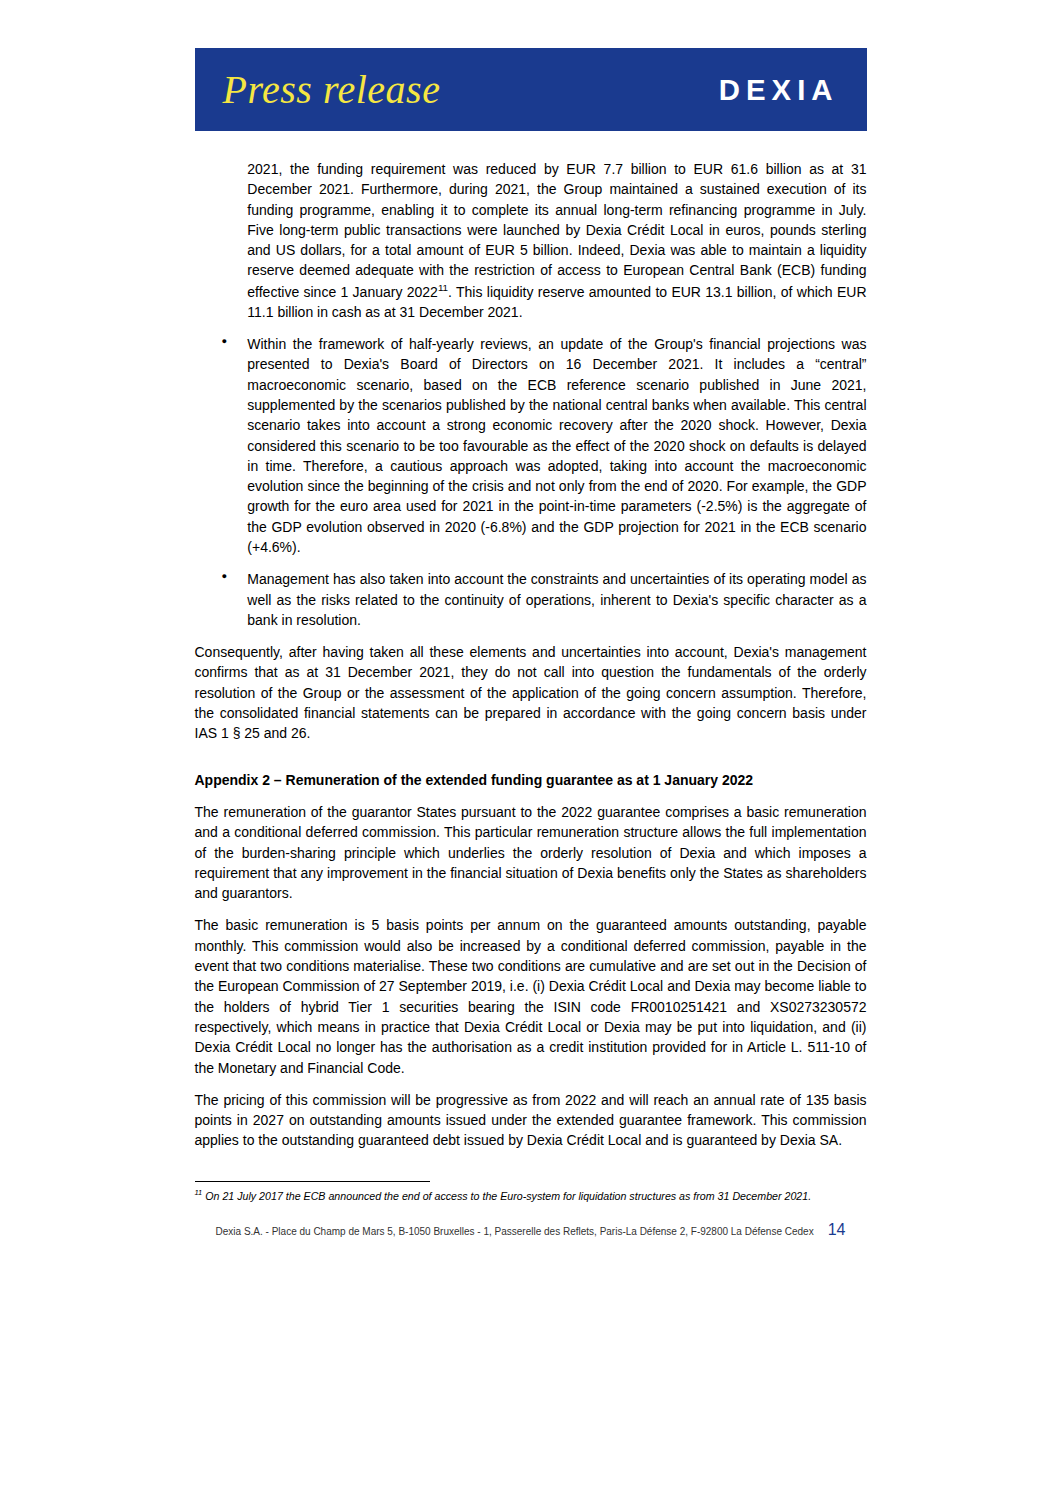Press release DEXIA
2021, the funding requirement was reduced by EUR 7.7 billion to EUR 61.6 billion as at 31 December 2021. Furthermore, during 2021, the Group maintained a sustained execution of its funding programme, enabling it to complete its annual long-term refinancing programme in July. Five long-term public transactions were launched by Dexia Crédit Local in euros, pounds sterling and US dollars, for a total amount of EUR 5 billion. Indeed, Dexia was able to maintain a liquidity reserve deemed adequate with the restriction of access to European Central Bank (ECB) funding effective since 1 January 202211. This liquidity reserve amounted to EUR 13.1 billion, of which EUR 11.1 billion in cash as at 31 December 2021.
Within the framework of half-yearly reviews, an update of the Group's financial projections was presented to Dexia's Board of Directors on 16 December 2021. It includes a “central” macroeconomic scenario, based on the ECB reference scenario published in June 2021, supplemented by the scenarios published by the national central banks when available. This central scenario takes into account a strong economic recovery after the 2020 shock. However, Dexia considered this scenario to be too favourable as the effect of the 2020 shock on defaults is delayed in time. Therefore, a cautious approach was adopted, taking into account the macroeconomic evolution since the beginning of the crisis and not only from the end of 2020. For example, the GDP growth for the euro area used for 2021 in the point-in-time parameters (-2.5%) is the aggregate of the GDP evolution observed in 2020 (-6.8%) and the GDP projection for 2021 in the ECB scenario (+4.6%).
Management has also taken into account the constraints and uncertainties of its operating model as well as the risks related to the continuity of operations, inherent to Dexia's specific character as a bank in resolution.
Consequently, after having taken all these elements and uncertainties into account, Dexia's management confirms that as at 31 December 2021, they do not call into question the fundamentals of the orderly resolution of the Group or the assessment of the application of the going concern assumption. Therefore, the consolidated financial statements can be prepared in accordance with the going concern basis under IAS 1 § 25 and 26.
Appendix 2 – Remuneration of the extended funding guarantee as at 1 January 2022
The remuneration of the guarantor States pursuant to the 2022 guarantee comprises a basic remuneration and a conditional deferred commission. This particular remuneration structure allows the full implementation of the burden-sharing principle which underlies the orderly resolution of Dexia and which imposes a requirement that any improvement in the financial situation of Dexia benefits only the States as shareholders and guarantors.
The basic remuneration is 5 basis points per annum on the guaranteed amounts outstanding, payable monthly. This commission would also be increased by a conditional deferred commission, payable in the event that two conditions materialise. These two conditions are cumulative and are set out in the Decision of the European Commission of 27 September 2019, i.e. (i) Dexia Crédit Local and Dexia may become liable to the holders of hybrid Tier 1 securities bearing the ISIN code FR0010251421 and XS0273230572 respectively, which means in practice that Dexia Crédit Local or Dexia may be put into liquidation, and (ii) Dexia Crédit Local no longer has the authorisation as a credit institution provided for in Article L. 511-10 of the Monetary and Financial Code.
The pricing of this commission will be progressive as from 2022 and will reach an annual rate of 135 basis points in 2027 on outstanding amounts issued under the extended guarantee framework. This commission applies to the outstanding guaranteed debt issued by Dexia Crédit Local and is guaranteed by Dexia SA.
11 On 21 July 2017 the ECB announced the end of access to the Euro-system for liquidation structures as from 31 December 2021.
Dexia S.A. - Place du Champ de Mars 5, B-1050 Bruxelles - 1, Passerelle des Reflets, Paris-La Défense 2, F-92800 La Défense Cedex 14